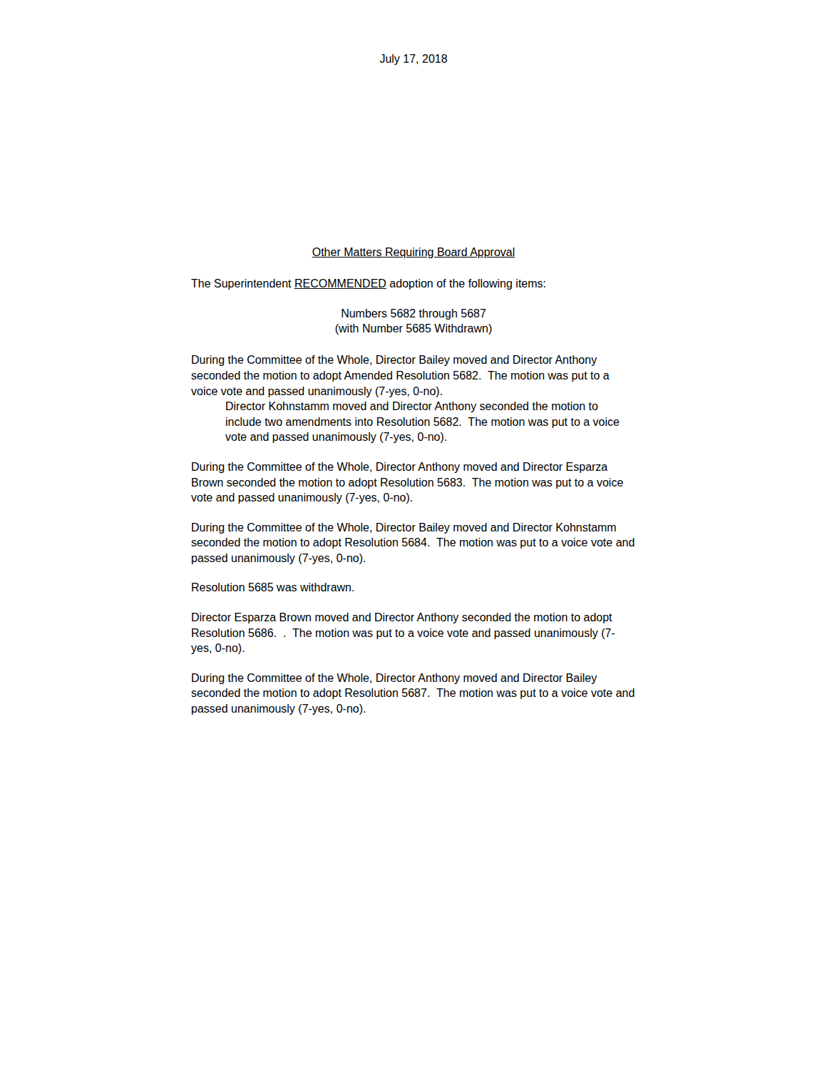July 17, 2018
Other Matters Requiring Board Approval
The Superintendent RECOMMENDED adoption of the following items:
Numbers 5682 through 5687 (with Number 5685 Withdrawn)
During the Committee of the Whole, Director Bailey moved and Director Anthony seconded the motion to adopt Amended Resolution 5682. The motion was put to a voice vote and passed unanimously (7-yes, 0-no).
Director Kohnstamm moved and Director Anthony seconded the motion to include two amendments into Resolution 5682. The motion was put to a voice vote and passed unanimously (7-yes, 0-no).
During the Committee of the Whole, Director Anthony moved and Director Esparza Brown seconded the motion to adopt Resolution 5683. The motion was put to a voice vote and passed unanimously (7-yes, 0-no).
During the Committee of the Whole, Director Bailey moved and Director Kohnstamm seconded the motion to adopt Resolution 5684. The motion was put to a voice vote and passed unanimously (7-yes, 0-no).
Resolution 5685 was withdrawn.
Director Esparza Brown moved and Director Anthony seconded the motion to adopt Resolution 5686. . The motion was put to a voice vote and passed unanimously (7-yes, 0-no).
During the Committee of the Whole, Director Anthony moved and Director Bailey seconded the motion to adopt Resolution 5687. The motion was put to a voice vote and passed unanimously (7-yes, 0-no).